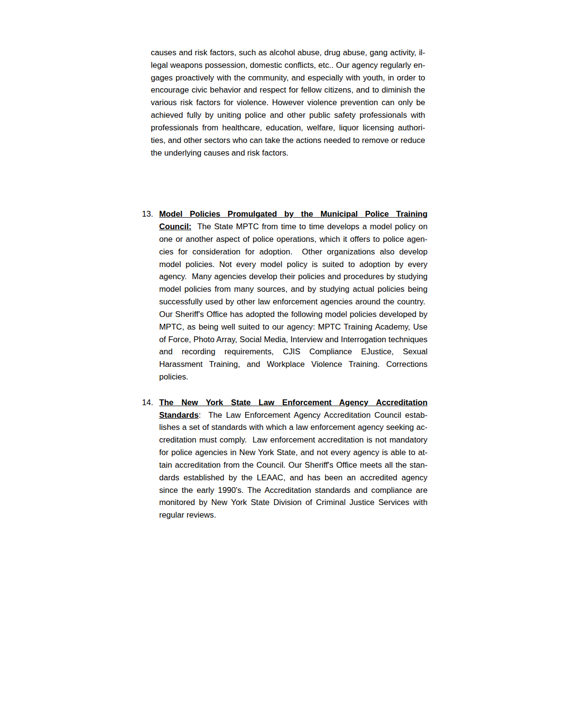causes and risk factors, such as alcohol abuse, drug abuse, gang activity, illegal weapons possession, domestic conflicts, etc.. Our agency regularly engages proactively with the community, and especially with youth, in order to encourage civic behavior and respect for fellow citizens, and to diminish the various risk factors for violence. However violence prevention can only be achieved fully by uniting police and other public safety professionals with professionals from healthcare, education, welfare, liquor licensing authorities, and other sectors who can take the actions needed to remove or reduce the underlying causes and risk factors.
Model Policies Promulgated by the Municipal Police Training Council: The State MPTC from time to time develops a model policy on one or another aspect of police operations, which it offers to police agencies for consideration for adoption. Other organizations also develop model policies. Not every model policy is suited to adoption by every agency. Many agencies develop their policies and procedures by studying model policies from many sources, and by studying actual policies being successfully used by other law enforcement agencies around the country. Our Sheriff's Office has adopted the following model policies developed by MPTC, as being well suited to our agency: MPTC Training Academy, Use of Force, Photo Array, Social Media, Interview and Interrogation techniques and recording requirements, CJIS Compliance EJustice, Sexual Harassment Training, and Workplace Violence Training. Corrections policies.
The New York State Law Enforcement Agency Accreditation Standards: The Law Enforcement Agency Accreditation Council establishes a set of standards with which a law enforcement agency seeking accreditation must comply. Law enforcement accreditation is not mandatory for police agencies in New York State, and not every agency is able to attain accreditation from the Council. Our Sheriff's Office meets all the standards established by the LEAAC, and has been an accredited agency since the early 1990's. The Accreditation standards and compliance are monitored by New York State Division of Criminal Justice Services with regular reviews.